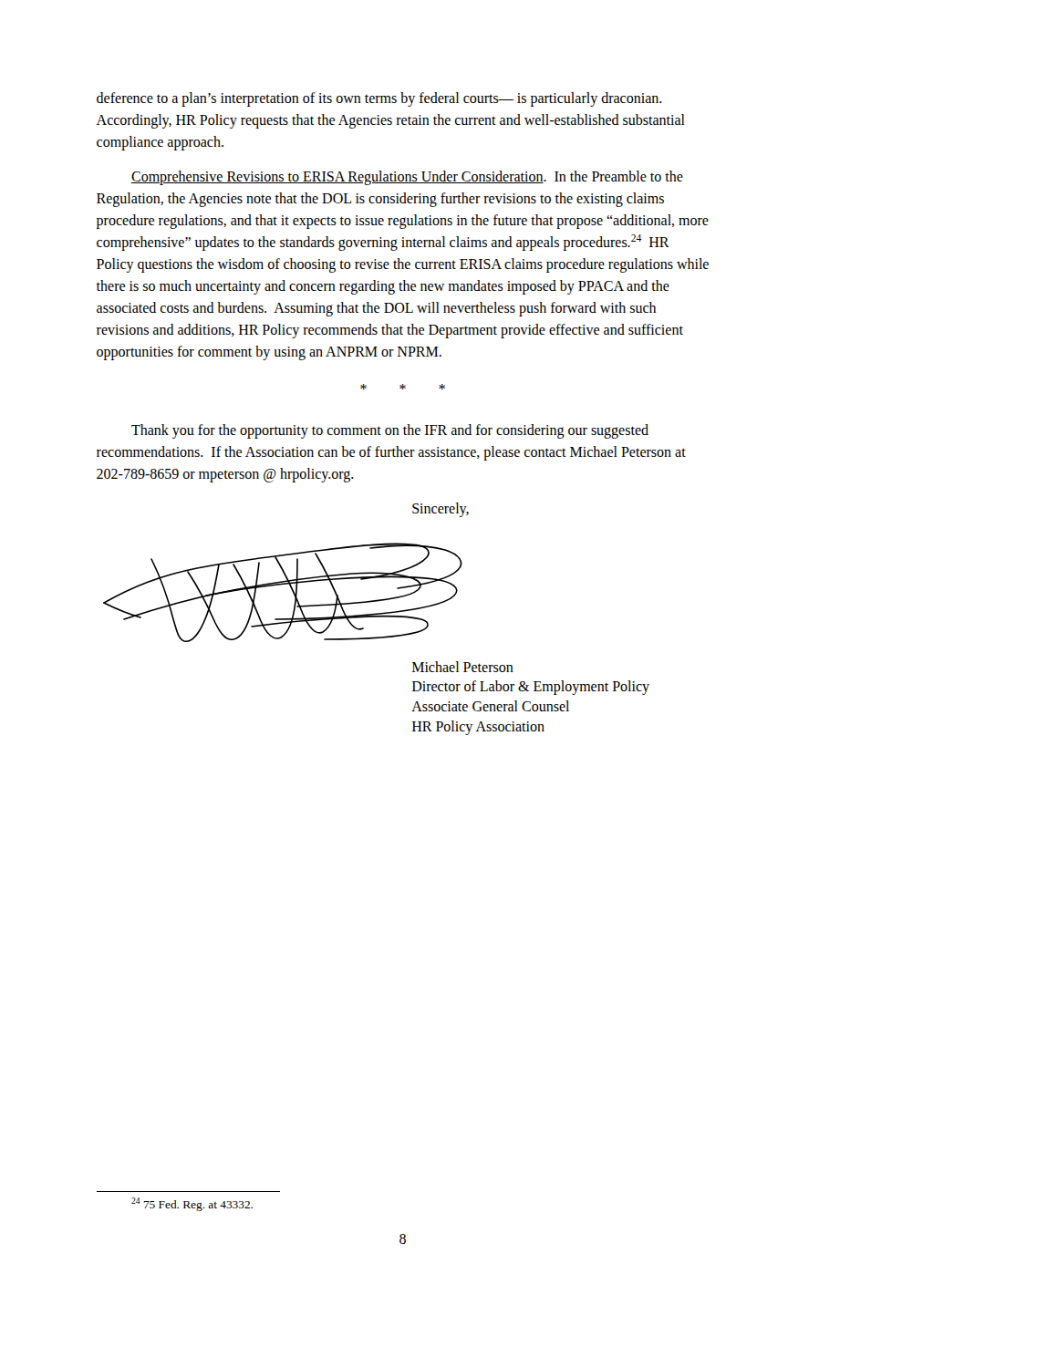deference to a plan’s interpretation of its own terms by federal courts— is particularly draconian. Accordingly, HR Policy requests that the Agencies retain the current and well-established substantial compliance approach.
Comprehensive Revisions to ERISA Regulations Under Consideration. In the Preamble to the Regulation, the Agencies note that the DOL is considering further revisions to the existing claims procedure regulations, and that it expects to issue regulations in the future that propose “additional, more comprehensive” updates to the standards governing internal claims and appeals procedures.24 HR Policy questions the wisdom of choosing to revise the current ERISA claims procedure regulations while there is so much uncertainty and concern regarding the new mandates imposed by PPACA and the associated costs and burdens. Assuming that the DOL will nevertheless push forward with such revisions and additions, HR Policy recommends that the Department provide effective and sufficient opportunities for comment by using an ANPRM or NPRM.
***
Thank you for the opportunity to comment on the IFR and for considering our suggested recommendations. If the Association can be of further assistance, please contact Michael Peterson at 202-789-8659 or mpeterson @ hrpolicy.org.
Sincerely,
Michael Peterson
Director of Labor & Employment Policy
Associate General Counsel
HR Policy Association
24 75 Fed. Reg. at 43332.
8